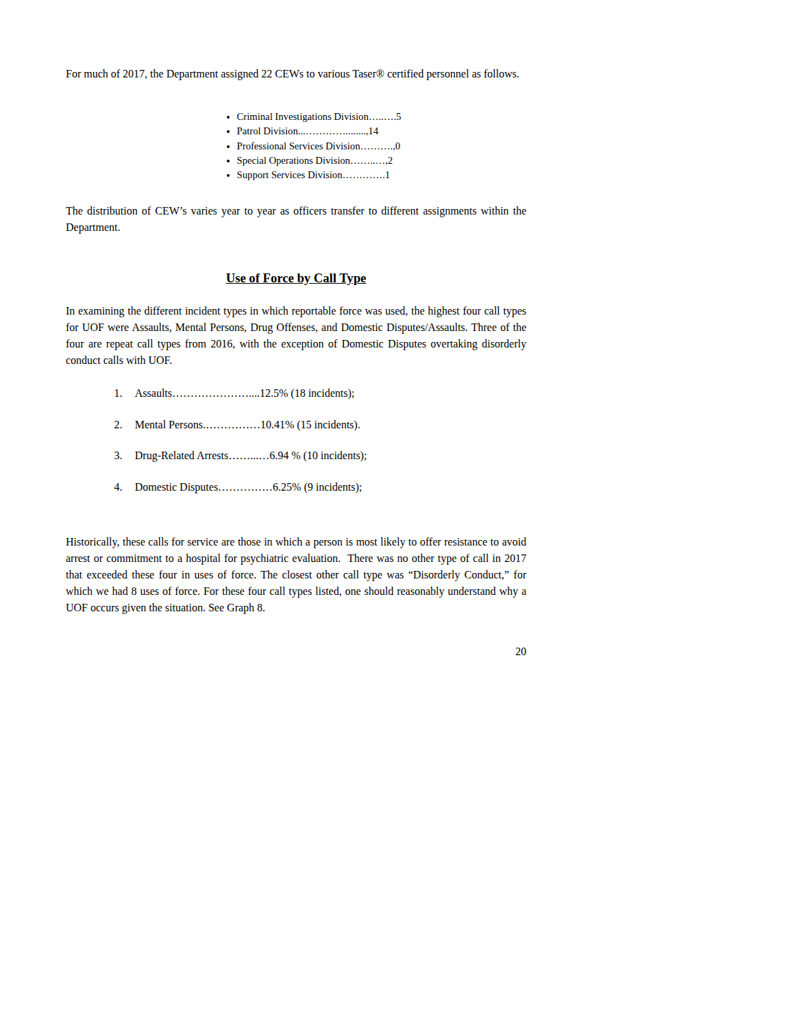For much of 2017, the Department assigned 22 CEWs to various Taser® certified personnel as follows.
Criminal Investigations Division…..….5
Patrol Division...…………........,14
Professional Services Division……….,0
Special Operations Division……..…,2
Support Services Division………….1
The distribution of CEW’s varies year to year as officers transfer to different assignments within the Department.
Use of Force by Call Type
In examining the different incident types in which reportable force was used, the highest four call types for UOF were Assaults, Mental Persons, Drug Offenses, and Domestic Disputes/Assaults. Three of the four are repeat call types from 2016, with the exception of Domestic Disputes overtaking disorderly conduct calls with UOF.
Assaults…………………....12.5% (18 incidents);
Mental Persons.……………10.41% (15 incidents).
Drug-Related Arrests……...…6.94 % (10 incidents);
Domestic Disputes……………6.25% (9 incidents);
Historically, these calls for service are those in which a person is most likely to offer resistance to avoid arrest or commitment to a hospital for psychiatric evaluation. There was no other type of call in 2017 that exceeded these four in uses of force. The closest other call type was “Disorderly Conduct,” for which we had 8 uses of force. For these four call types listed, one should reasonably understand why a UOF occurs given the situation. See Graph 8.
20